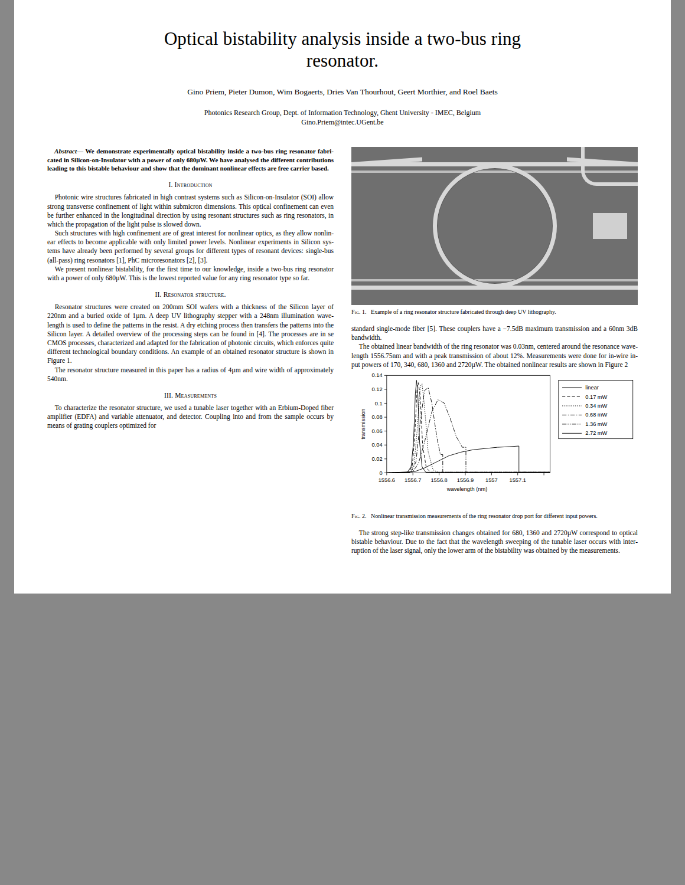Optical bistability analysis inside a two-bus ring
resonator.
Gino Priem, Pieter Dumon, Wim Bogaerts, Dries Van Thourhout, Geert Morthier, and Roel Baets
Photonics Research Group, Dept. of Information Technology, Ghent University - IMEC, Belgium
Gino.Priem@intec.UGent.be
Abstract— We demonstrate experimentally optical bistability inside a two-bus ring resonator fabricated in Silicon-on-Insulator with a power of only 680µW. We have analysed the different contributions leading to this bistable behaviour and show that the dominant nonlinear effects are free carrier based.
I. Introduction
Photonic wire structures fabricated in high contrast systems such as Silicon-on-Insulator (SOI) allow strong transverse confinement of light within submicron dimensions. This optical confinement can even be further enhanced in the longitudinal direction by using resonant structures such as ring resonators, in which the propagation of the light pulse is slowed down.
Such structures with high confinement are of great interest for nonlinear optics, as they allow nonlinear effects to become applicable with only limited power levels. Nonlinear experiments in Silicon systems have already been performed by several groups for different types of resonant devices: single-bus (all-pass) ring resonators [1], PhC microresonators [2], [3].
We present nonlinear bistability, for the first time to our knowledge, inside a two-bus ring resonator with a power of only 680µW. This is the lowest reported value for any ring resonator type so far.
II. Resonator structure.
Resonator structures were created on 200mm SOI wafers with a thickness of the Silicon layer of 220nm and a buried oxide of 1µm. A deep UV lithography stepper with a 248nm illumination wavelength is used to define the patterns in the resist. A dry etching process then transfers the patterns into the Silicon layer. A detailed overview of the processing steps can be found in [4]. The processes are in se CMOS processes, characterized and adapted for the fabrication of photonic circuits, which enforces quite different technological boundary conditions. An example of an obtained resonator structure is shown in Figure 1.
The resonator structure measured in this paper has a radius of 4µm and wire width of approximately 540nm.
III. Measurements
To characterize the resonator structure, we used a tunable laser together with an Erbium-Doped fiber amplifier (EDFA) and variable attenuator, and detector. Coupling into and from the sample occurs by means of grating couplers optimized for
Fig. 1. Example of a ring resonator structure fabricated through deep UV lithography.
standard single-mode fiber [5]. These couplers have a −7.5dB maximum transmission and a 60nm 3dB bandwidth.
The obtained linear bandwidth of the ring resonator was 0.03nm, centered around the resonance wavelength 1556.75nm and with a peak transmission of about 12%. Measurements were done for in-wire input powers of 170, 340, 680, 1360 and 2720µW. The obtained nonlinear results are shown in Figure 2
0.14 0.12 0.1 0.08 0.06 0.04 0.02 0 transmission 1556.6 1556.7 1556.8 1556.9 1557 1557.1 wavelength (nm) linear 0.17 mW 0.34 mW 0.68 mW 1.36 mW 2.72 mW
Fig. 2. Nonlinear transmission measurements of the ring resonator drop port for different input powers.
The strong step-like transmission changes obtained for 680, 1360 and 2720µW correspond to optical bistable behaviour. Due to the fact that the wavelength sweeping of the tunable laser occurs with interruption of the laser signal, only the lower arm of the bistability was obtained by the measurements.